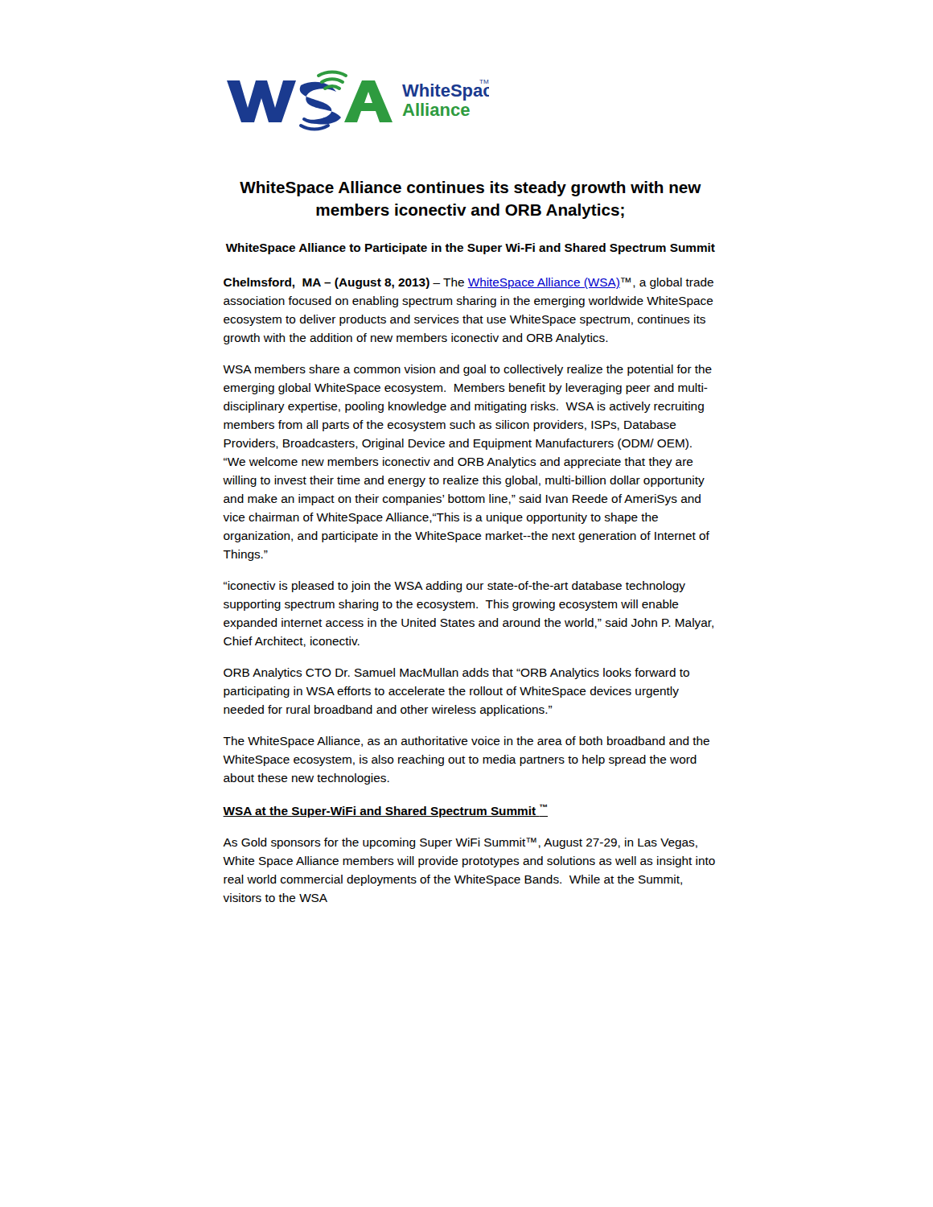WhiteSpace Alliance TM
WhiteSpace Alliance continues its steady growth with new members iconectiv and ORB Analytics;
WhiteSpace Alliance to Participate in the Super Wi-Fi and Shared Spectrum Summit
Chelmsford, MA – (August 8, 2013) – The WhiteSpace Alliance (WSA)™, a global trade association focused on enabling spectrum sharing in the emerging worldwide WhiteSpace ecosystem to deliver products and services that use WhiteSpace spectrum, continues its growth with the addition of new members iconectiv and ORB Analytics.
WSA members share a common vision and goal to collectively realize the potential for the emerging global WhiteSpace ecosystem. Members benefit by leveraging peer and multi-disciplinary expertise, pooling knowledge and mitigating risks. WSA is actively recruiting members from all parts of the ecosystem such as silicon providers, ISPs, Database Providers, Broadcasters, Original Device and Equipment Manufacturers (ODM/ OEM). “We welcome new members iconectiv and ORB Analytics and appreciate that they are willing to invest their time and energy to realize this global, multi-billion dollar opportunity and make an impact on their companies’ bottom line,” said Ivan Reede of AmeriSys and vice chairman of WhiteSpace Alliance,“This is a unique opportunity to shape the organization, and participate in the WhiteSpace market--the next generation of Internet of Things.”
“iconectiv is pleased to join the WSA adding our state-of-the-art database technology supporting spectrum sharing to the ecosystem. This growing ecosystem will enable expanded internet access in the United States and around the world,” said John P. Malyar, Chief Architect, iconectiv.
ORB Analytics CTO Dr. Samuel MacMullan adds that “ORB Analytics looks forward to participating in WSA efforts to accelerate the rollout of WhiteSpace devices urgently needed for rural broadband and other wireless applications.”
The WhiteSpace Alliance, as an authoritative voice in the area of both broadband and the WhiteSpace ecosystem, is also reaching out to media partners to help spread the word about these new technologies.
WSA at the Super-WiFi and Shared Spectrum Summit ™
As Gold sponsors for the upcoming Super WiFi Summit™, August 27-29, in Las Vegas, White Space Alliance members will provide prototypes and solutions as well as insight into real world commercial deployments of the WhiteSpace Bands. While at the Summit, visitors to the WSA